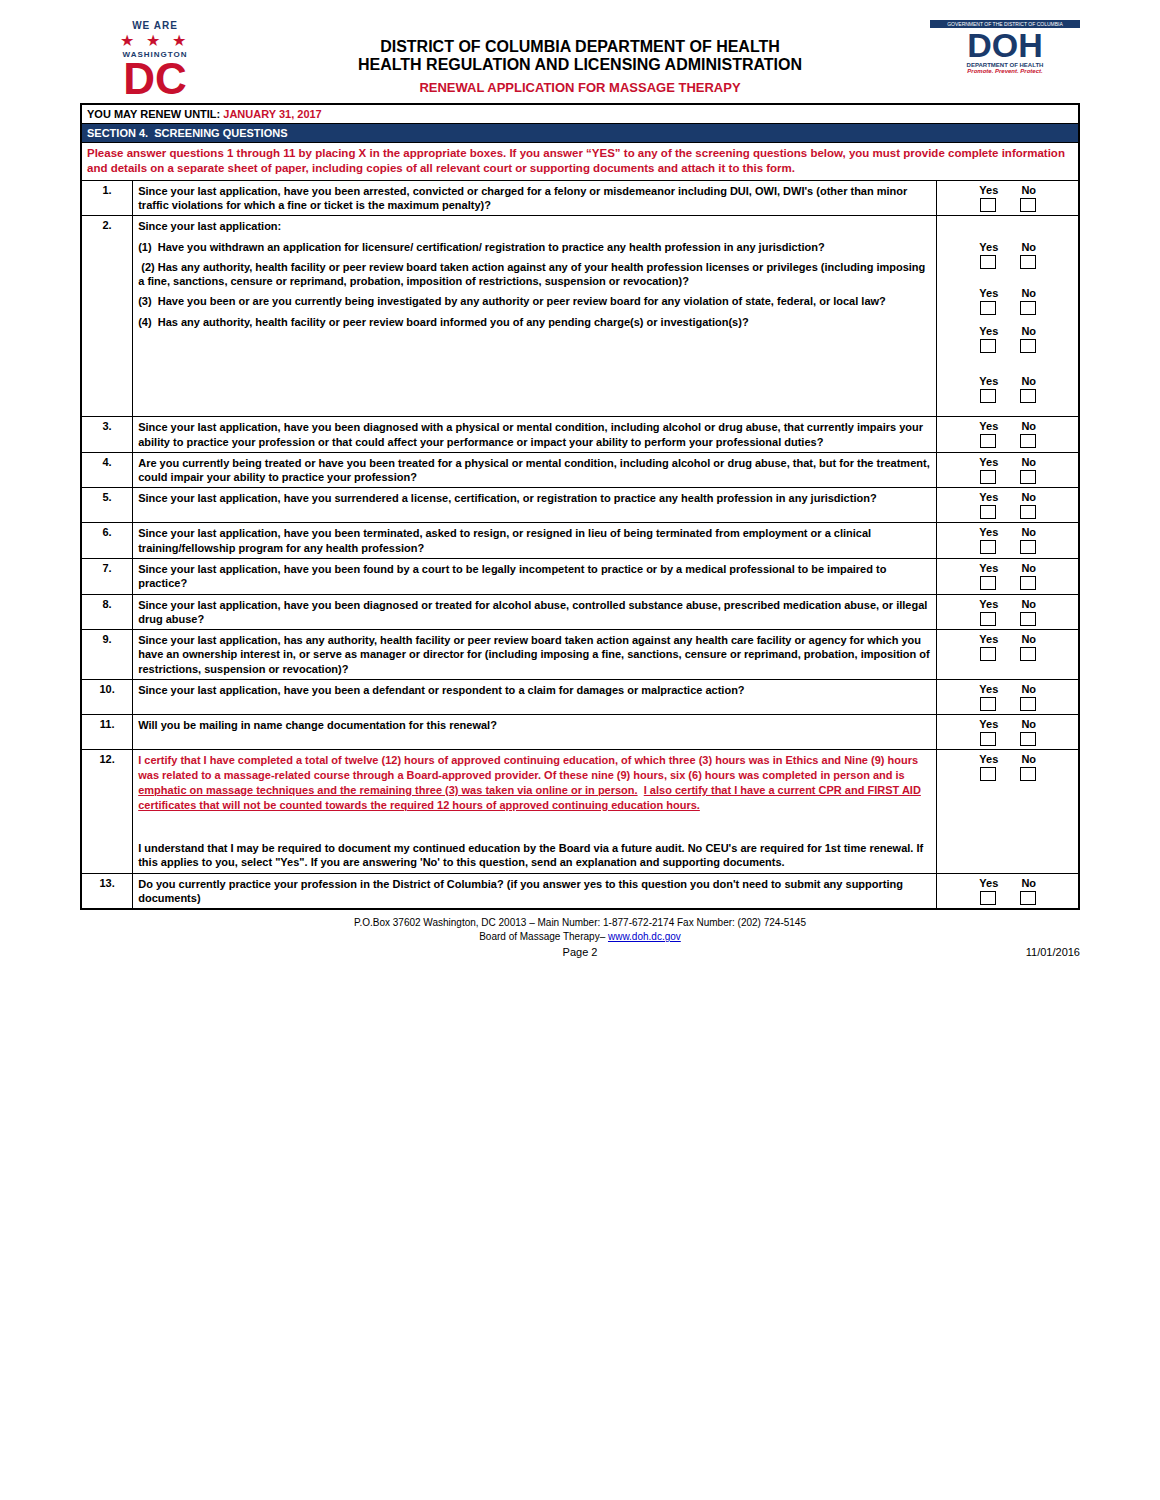WE ARE
★ ★ ★
WASHINGTON
DC
DISTRICT OF COLUMBIA DEPARTMENT OF HEALTH
HEALTH REGULATION AND LICENSING ADMINISTRATION
RENEWAL APPLICATION FOR MASSAGE THERAPY
GOVERNMENT OF THE DISTRICT OF COLUMBIA
DOH
DEPARTMENT OF HEALTH
Promote. Prevent. Protect.
| YOU MAY RENEW UNTIL: JANUARY 31, 2017 |
| SECTION 4. SCREENING QUESTIONS |
| Please answer questions 1 through 11 by placing X in the appropriate boxes. If you answer “YES” to any of the screening questions below, you must provide complete information and details on a separate sheet of paper, including copies of all relevant court or supporting documents and attach it to this form. |
| 1. | Since your last application, have you been arrested, convicted or charged for a felony or misdemeanor including DUI, OWI, DWI's (other than minor traffic violations for which a fine or ticket is the maximum penalty)? | Yes No |
| 2. | Since your last application: (1) Have you withdrawn an application for licensure/ certification/ registration to practice any health profession in any jurisdiction? (2) Has any authority, health facility or peer review board taken action against any of your health profession licenses or privileges (including imposing a fine, sanctions, censure or reprimand, probation, imposition of restrictions, suspension or revocation)? (3) Have you been or are you currently being investigated by any authority or peer review board for any violation of state, federal, or local law? (4) Has any authority, health facility or peer review board informed you of any pending charge(s) or investigation(s)? | Yes No Yes No Yes No Yes No |
| 3. | Since your last application, have you been diagnosed with a physical or mental condition, including alcohol or drug abuse, that currently impairs your ability to practice your profession or that could affect your performance or impact your ability to perform your professional duties? | Yes No |
| 4. | Are you currently being treated or have you been treated for a physical or mental condition, including alcohol or drug abuse, that, but for the treatment, could impair your ability to practice your profession? | Yes No |
| 5. | Since your last application, have you surrendered a license, certification, or registration to practice any health profession in any jurisdiction? | Yes No |
| 6. | Since your last application, have you been terminated, asked to resign, or resigned in lieu of being terminated from employment or a clinical training/fellowship program for any health profession? | Yes No |
| 7. | Since your last application, have you been found by a court to be legally incompetent to practice or by a medical professional to be impaired to practice? | Yes No |
| 8. | Since your last application, have you been diagnosed or treated for alcohol abuse, controlled substance abuse, prescribed medication abuse, or illegal drug abuse? | Yes No |
| 9. | Since your last application, has any authority, health facility or peer review board taken action against any health care facility or agency for which you have an ownership interest in, or serve as manager or director for (including imposing a fine, sanctions, censure or reprimand, probation, imposition of restrictions, suspension or revocation)? | Yes No |
| 10. | Since your last application, have you been a defendant or respondent to a claim for damages or malpractice action? | Yes No |
| 11. | Will you be mailing in name change documentation for this renewal? | Yes No |
| 12. | I certify that I have completed a total of twelve (12) hours of approved continuing education, of which three (3) hours was in Ethics and Nine (9) hours was related to a massage-related course through a Board-approved provider. Of these nine (9) hours, six (6) hours was completed in person and is emphatic on massage techniques and the remaining three (3) was taken via online or in person. I also certify that I have a current CPR and FIRST AID certificates that will not be counted towards the required 12 hours of approved continuing education hours. I understand that I may be required to document my continued education by the Board via a future audit. No CEU's are required for 1st time renewal. If this applies to you, select "Yes". If you are answering 'No' to this question, send an explanation and supporting documents. | Yes No |
| 13. | Do you currently practice your profession in the District of Columbia? (if you answer yes to this question you don't need to submit any supporting documents) | Yes No |
P.O.Box 37602 Washington, DC 20013 – Main Number: 1-877-672-2174 Fax Number: (202) 724-5145
Board of Massage Therapy– www.doh.dc.gov
Page 2
11/01/2016